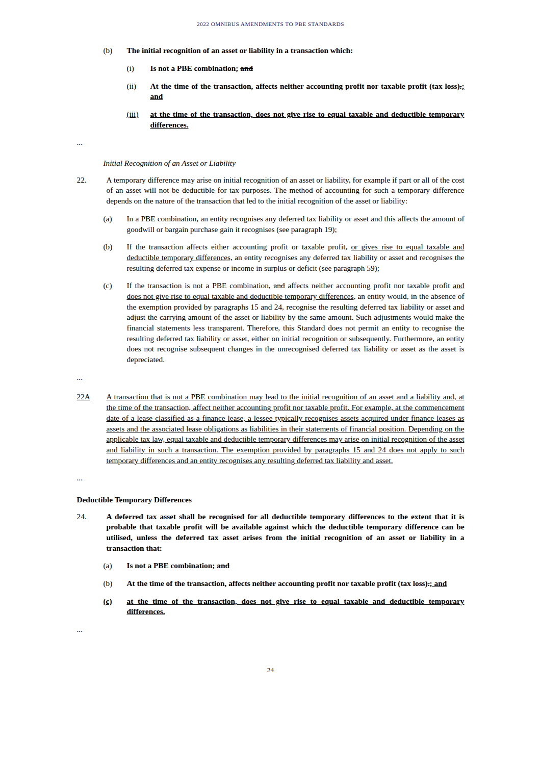2022 OMNIBUS AMENDMENTS TO PBE STANDARDS
(b)
The initial recognition of an asset or liability in a transaction which:
(i)
Is not a PBE combination; and
(ii)
At the time of the transaction, affects neither accounting profit nor taxable profit (tax loss).; and
(iii)
at the time of the transaction, does not give rise to equal taxable and deductible temporary differences.
...
Initial Recognition of an Asset or Liability
22.
A temporary difference may arise on initial recognition of an asset or liability, for example if part or all of the cost of an asset will not be deductible for tax purposes. The method of accounting for such a temporary difference depends on the nature of the transaction that led to the initial recognition of the asset or liability:
(a)
In a PBE combination, an entity recognises any deferred tax liability or asset and this affects the amount of goodwill or bargain purchase gain it recognises (see paragraph 19);
(b)
If the transaction affects either accounting profit or taxable profit, or gives rise to equal taxable and deductible temporary differences, an entity recognises any deferred tax liability or asset and recognises the resulting deferred tax expense or income in surplus or deficit (see paragraph 59);
(c)
If the transaction is not a PBE combination, and affects neither accounting profit nor taxable profit and does not give rise to equal taxable and deductible temporary differences, an entity would, in the absence of the exemption provided by paragraphs 15 and 24, recognise the resulting deferred tax liability or asset and adjust the carrying amount of the asset or liability by the same amount. Such adjustments would make the financial statements less transparent. Therefore, this Standard does not permit an entity to recognise the resulting deferred tax liability or asset, either on initial recognition or subsequently. Furthermore, an entity does not recognise subsequent changes in the unrecognised deferred tax liability or asset as the asset is depreciated.
...
22A
A transaction that is not a PBE combination may lead to the initial recognition of an asset and a liability and, at the time of the transaction, affect neither accounting profit nor taxable profit. For example, at the commencement date of a lease classified as a finance lease, a lessee typically recognises assets acquired under finance leases as assets and the associated lease obligations as liabilities in their statements of financial position. Depending on the applicable tax law, equal taxable and deductible temporary differences may arise on initial recognition of the asset and liability in such a transaction. The exemption provided by paragraphs 15 and 24 does not apply to such temporary differences and an entity recognises any resulting deferred tax liability and asset.
...
Deductible Temporary Differences
24.
A deferred tax asset shall be recognised for all deductible temporary differences to the extent that it is probable that taxable profit will be available against which the deductible temporary difference can be utilised, unless the deferred tax asset arises from the initial recognition of an asset or liability in a transaction that:
(a)
Is not a PBE combination; and
(b)
At the time of the transaction, affects neither accounting profit nor taxable profit (tax loss).; and
(c)
at the time of the transaction, does not give rise to equal taxable and deductible temporary differences.
...
24